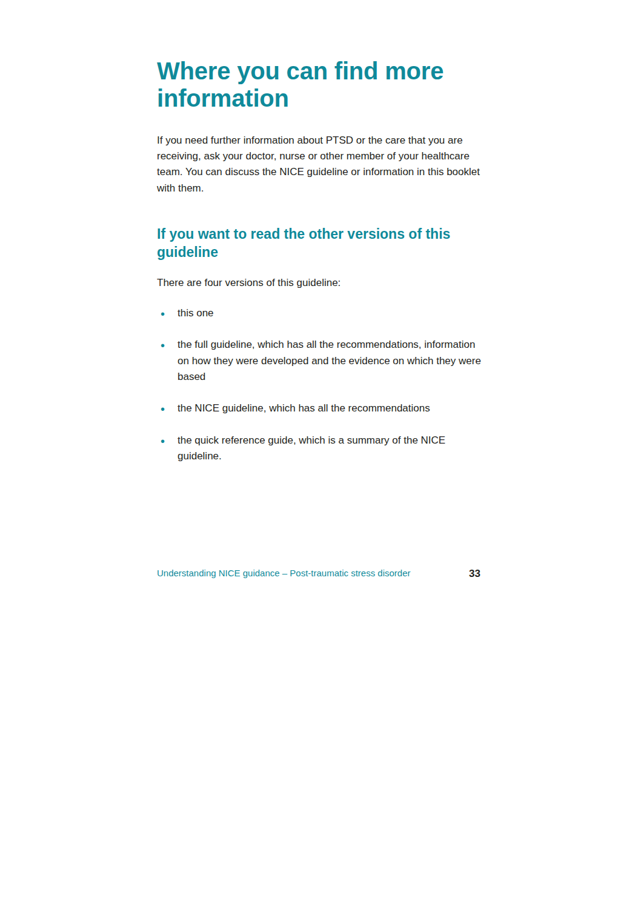Where you can find more information
If you need further information about PTSD or the care that you are receiving, ask your doctor, nurse or other member of your healthcare team. You can discuss the NICE guideline or information in this booklet with them.
If you want to read the other versions of this guideline
There are four versions of this guideline:
this one
the full guideline, which has all the recommendations, information on how they were developed and the evidence on which they were based
the NICE guideline, which has all the recommendations
the quick reference guide, which is a summary of the NICE guideline.
33 Understanding NICE guidance – Post-traumatic stress disorder